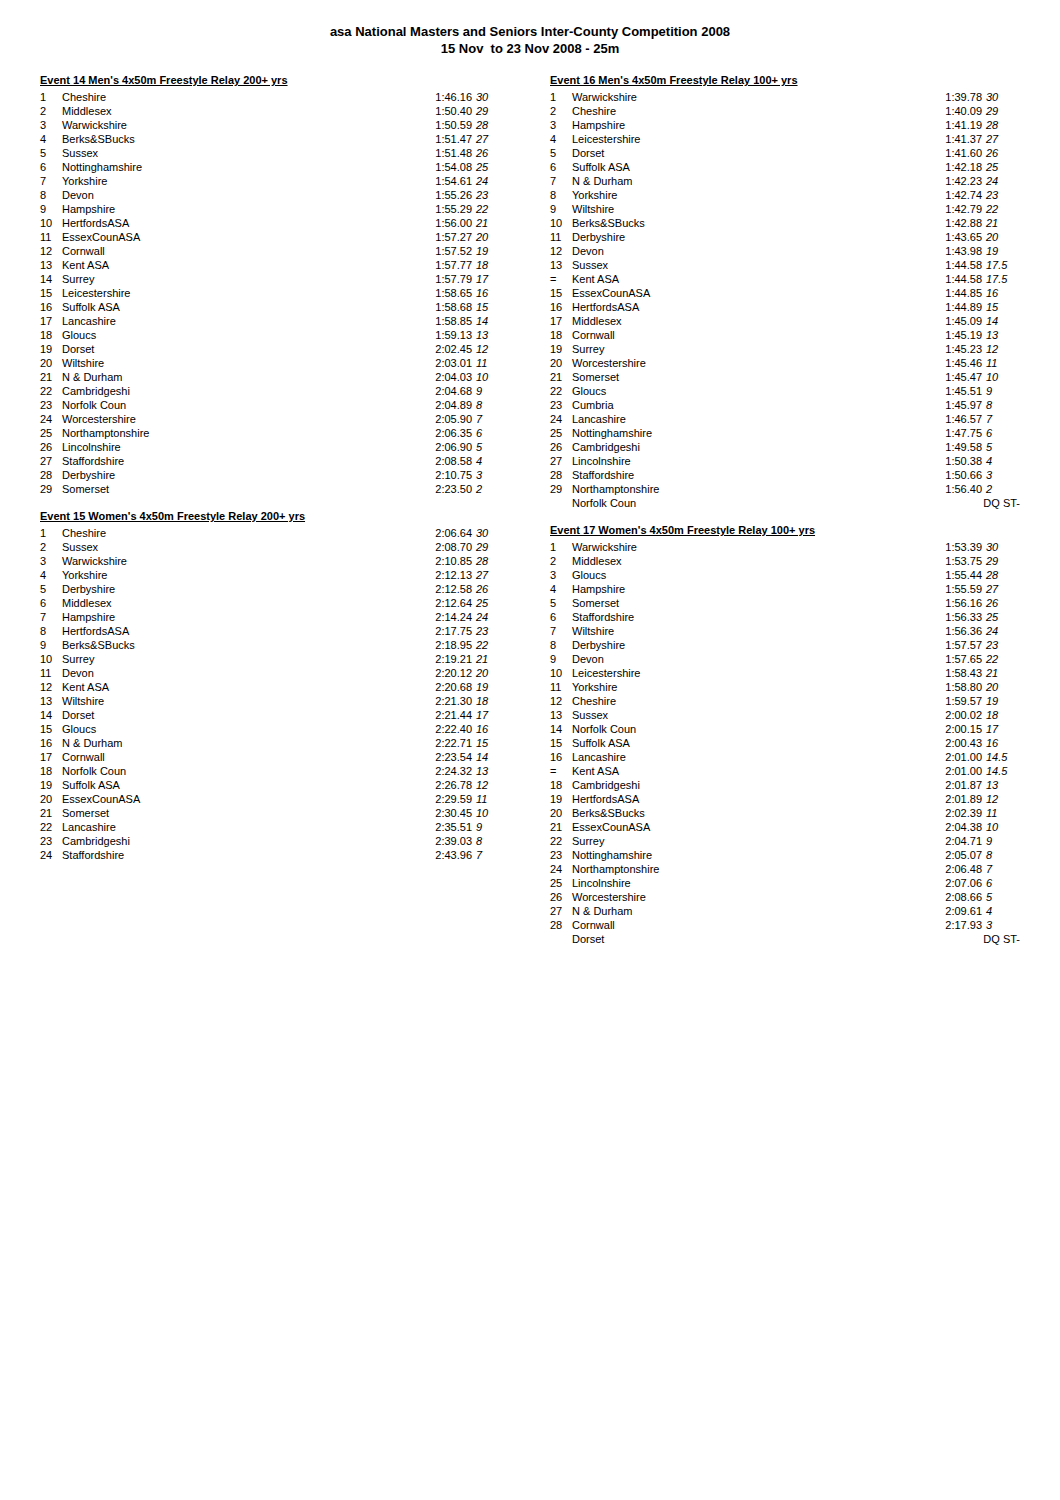asa National Masters and Seniors Inter-County Competition 2008
15 Nov to 23 Nov 2008 - 25m
Event 14 Men's 4x50m Freestyle Relay 200+ yrs
| 1 | Cheshire | 1:46.16 | 30 |
| 2 | Middlesex | 1:50.40 | 29 |
| 3 | Warwickshire | 1:50.59 | 28 |
| 4 | Berks&SBucks | 1:51.47 | 27 |
| 5 | Sussex | 1:51.48 | 26 |
| 6 | Nottinghamshire | 1:54.08 | 25 |
| 7 | Yorkshire | 1:54.61 | 24 |
| 8 | Devon | 1:55.26 | 23 |
| 9 | Hampshire | 1:55.29 | 22 |
| 10 | HertfordsASA | 1:56.00 | 21 |
| 11 | EssexCounASA | 1:57.27 | 20 |
| 12 | Cornwall | 1:57.52 | 19 |
| 13 | Kent ASA | 1:57.77 | 18 |
| 14 | Surrey | 1:57.79 | 17 |
| 15 | Leicestershire | 1:58.65 | 16 |
| 16 | Suffolk ASA | 1:58.68 | 15 |
| 17 | Lancashire | 1:58.85 | 14 |
| 18 | Gloucs | 1:59.13 | 13 |
| 19 | Dorset | 2:02.45 | 12 |
| 20 | Wiltshire | 2:03.01 | 11 |
| 21 | N & Durham | 2:04.03 | 10 |
| 22 | Cambridgeshi | 2:04.68 | 9 |
| 23 | Norfolk Coun | 2:04.89 | 8 |
| 24 | Worcestershire | 2:05.90 | 7 |
| 25 | Northamptonshire | 2:06.35 | 6 |
| 26 | Lincolnshire | 2:06.90 | 5 |
| 27 | Staffordshire | 2:08.58 | 4 |
| 28 | Derbyshire | 2:10.75 | 3 |
| 29 | Somerset | 2:23.50 | 2 |
Event 15 Women's 4x50m Freestyle Relay 200+ yrs
| 1 | Cheshire | 2:06.64 | 30 |
| 2 | Sussex | 2:08.70 | 29 |
| 3 | Warwickshire | 2:10.85 | 28 |
| 4 | Yorkshire | 2:12.13 | 27 |
| 5 | Derbyshire | 2:12.58 | 26 |
| 6 | Middlesex | 2:12.64 | 25 |
| 7 | Hampshire | 2:14.24 | 24 |
| 8 | HertfordsASA | 2:17.75 | 23 |
| 9 | Berks&SBucks | 2:18.95 | 22 |
| 10 | Surrey | 2:19.21 | 21 |
| 11 | Devon | 2:20.12 | 20 |
| 12 | Kent ASA | 2:20.68 | 19 |
| 13 | Wiltshire | 2:21.30 | 18 |
| 14 | Dorset | 2:21.44 | 17 |
| 15 | Gloucs | 2:22.40 | 16 |
| 16 | N & Durham | 2:22.71 | 15 |
| 17 | Cornwall | 2:23.54 | 14 |
| 18 | Norfolk Coun | 2:24.32 | 13 |
| 19 | Suffolk ASA | 2:26.78 | 12 |
| 20 | EssexCounASA | 2:29.59 | 11 |
| 21 | Somerset | 2:30.45 | 10 |
| 22 | Lancashire | 2:35.51 | 9 |
| 23 | Cambridgeshi | 2:39.03 | 8 |
| 24 | Staffordshire | 2:43.96 | 7 |
Event 16 Men's 4x50m Freestyle Relay 100+ yrs
| 1 | Warwickshire | 1:39.78 | 30 |
| 2 | Cheshire | 1:40.09 | 29 |
| 3 | Hampshire | 1:41.19 | 28 |
| 4 | Leicestershire | 1:41.37 | 27 |
| 5 | Dorset | 1:41.60 | 26 |
| 6 | Suffolk ASA | 1:42.18 | 25 |
| 7 | N & Durham | 1:42.23 | 24 |
| 8 | Yorkshire | 1:42.74 | 23 |
| 9 | Wiltshire | 1:42.79 | 22 |
| 10 | Berks&SBucks | 1:42.88 | 21 |
| 11 | Derbyshire | 1:43.65 | 20 |
| 12 | Devon | 1:43.98 | 19 |
| 13 | Sussex | 1:44.58 | 17.5 |
| = | Kent ASA | 1:44.58 | 17.5 |
| 15 | EssexCounASA | 1:44.85 | 16 |
| 16 | HertfordsASA | 1:44.89 | 15 |
| 17 | Middlesex | 1:45.09 | 14 |
| 18 | Cornwall | 1:45.19 | 13 |
| 19 | Surrey | 1:45.23 | 12 |
| 20 | Worcestershire | 1:45.46 | 11 |
| 21 | Somerset | 1:45.47 | 10 |
| 22 | Gloucs | 1:45.51 | 9 |
| 23 | Cumbria | 1:45.97 | 8 |
| 24 | Lancashire | 1:46.57 | 7 |
| 25 | Nottinghamshire | 1:47.75 | 6 |
| 26 | Cambridgeshi | 1:49.58 | 5 |
| 27 | Lincolnshire | 1:50.38 | 4 |
| 28 | Staffordshire | 1:50.66 | 3 |
| 29 | Northamptonshire | 1:56.40 | 2 |
| | Norfolk Coun | DQ ST- |
Event 17 Women's 4x50m Freestyle Relay 100+ yrs
| 1 | Warwickshire | 1:53.39 | 30 |
| 2 | Middlesex | 1:53.75 | 29 |
| 3 | Gloucs | 1:55.44 | 28 |
| 4 | Hampshire | 1:55.59 | 27 |
| 5 | Somerset | 1:56.16 | 26 |
| 6 | Staffordshire | 1:56.33 | 25 |
| 7 | Wiltshire | 1:56.36 | 24 |
| 8 | Derbyshire | 1:57.57 | 23 |
| 9 | Devon | 1:57.65 | 22 |
| 10 | Leicestershire | 1:58.43 | 21 |
| 11 | Yorkshire | 1:58.80 | 20 |
| 12 | Cheshire | 1:59.57 | 19 |
| 13 | Sussex | 2:00.02 | 18 |
| 14 | Norfolk Coun | 2:00.15 | 17 |
| 15 | Suffolk ASA | 2:00.43 | 16 |
| 16 | Lancashire | 2:01.00 | 14.5 |
| = | Kent ASA | 2:01.00 | 14.5 |
| 18 | Cambridgeshi | 2:01.87 | 13 |
| 19 | HertfordsASA | 2:01.89 | 12 |
| 20 | Berks&SBucks | 2:02.39 | 11 |
| 21 | EssexCounASA | 2:04.38 | 10 |
| 22 | Surrey | 2:04.71 | 9 |
| 23 | Nottinghamshire | 2:05.07 | 8 |
| 24 | Northamptonshire | 2:06.48 | 7 |
| 25 | Lincolnshire | 2:07.06 | 6 |
| 26 | Worcestershire | 2:08.66 | 5 |
| 27 | N & Durham | 2:09.61 | 4 |
| 28 | Cornwall | 2:17.93 | 3 |
| | Dorset | DQ ST- |